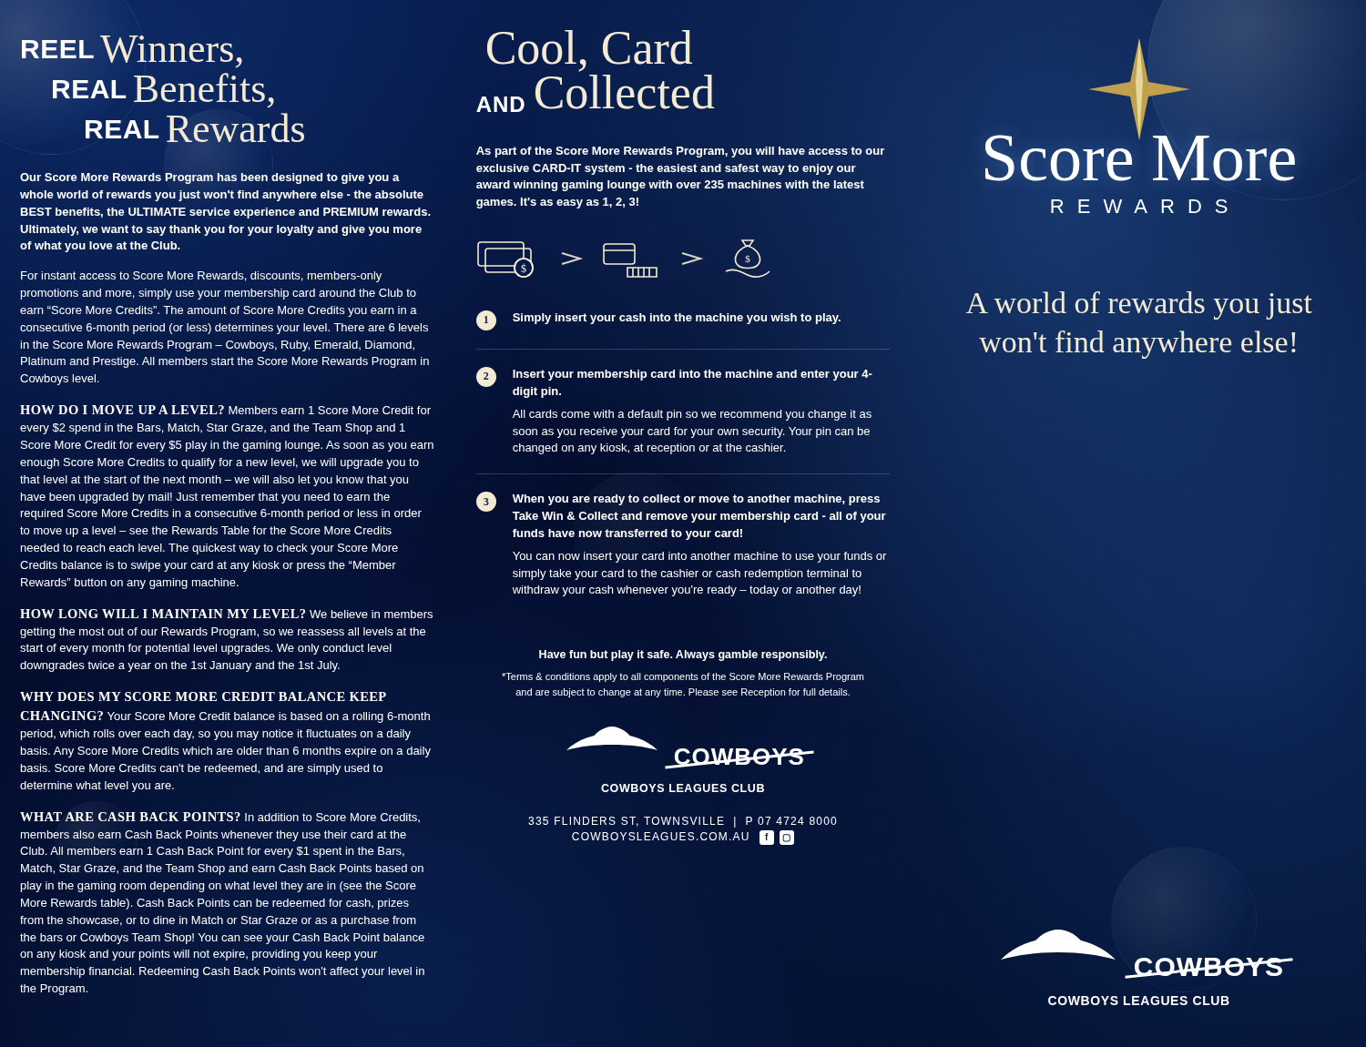REEL Winners, REAL Benefits, REAL Rewards
Our Score More Rewards Program has been designed to give you a whole world of rewards you just won't find anywhere else - the absolute BEST benefits, the ULTIMATE service experience and PREMIUM rewards. Ultimately, we want to say thank you for your loyalty and give you more of what you love at the Club.
For instant access to Score More Rewards, discounts, members-only promotions and more, simply use your membership card around the Club to earn “Score More Credits”. The amount of Score More Credits you earn in a consecutive 6-month period (or less) determines your level. There are 6 levels in the Score More Rewards Program – Cowboys, Ruby, Emerald, Diamond, Platinum and Prestige. All members start the Score More Rewards Program in Cowboys level.
How do I move up a level? Members earn 1 Score More Credit for every $2 spend in the Bars, Match, Star Graze, and the Team Shop and 1 Score More Credit for every $5 play in the gaming lounge. As soon as you earn enough Score More Credits to qualify for a new level, we will upgrade you to that level at the start of the next month – we will also let you know that you have been upgraded by mail! Just remember that you need to earn the required Score More Credits in a consecutive 6-month period or less in order to move up a level – see the Rewards Table for the Score More Credits needed to reach each level. The quickest way to check your Score More Credits balance is to swipe your card at any kiosk or press the “Member Rewards” button on any gaming machine.
How long will I maintain my level? We believe in members getting the most out of our Rewards Program, so we reassess all levels at the start of every month for potential level upgrades. We only conduct level downgrades twice a year on the 1st January and the 1st July.
Why does my Score More Credit balance keep changing? Your Score More Credit balance is based on a rolling 6-month period, which rolls over each day, so you may notice it fluctuates on a daily basis. Any Score More Credits which are older than 6 months expire on a daily basis. Score More Credits can't be redeemed, and are simply used to determine what level you are.
What are Cash Back Points? In addition to Score More Credits, members also earn Cash Back Points whenever they use their card at the Club. All members earn 1 Cash Back Point for every $1 spent in the Bars, Match, Star Graze, and the Team Shop and earn Cash Back Points based on play in the gaming room depending on what level they are in (see the Score More Rewards table). Cash Back Points can be redeemed for cash, prizes from the showcase, or to dine in Match or Star Graze or as a purchase from the bars or Cowboys Team Shop! You can see your Cash Back Point balance on any kiosk and your points will not expire, providing you keep your membership financial. Redeeming Cash Back Points won't affect your level in the Program.
Cool, Card AND Collected
As part of the Score More Rewards Program, you will have access to our exclusive CARD-IT system - the easiest and safest way to enjoy our award winning gaming lounge with over 235 machines with the latest games. It's as easy as 1, 2, 3!
$ $
Simply insert your cash into the machine you wish to play.
Insert your membership card into the machine and enter your 4-digit pin. All cards come with a default pin so we recommend you change it as soon as you receive your card for your own security. Your pin can be changed on any kiosk, at reception or at the cashier.
When you are ready to collect or move to another machine, press Take Win & Collect and remove your membership card - all of your funds have now transferred to your card! You can now insert your card into another machine to use your funds or simply take your card to the cashier or cash redemption terminal to withdraw your cash whenever you're ready – today or another day!
Have fun but play it safe. Always gamble responsibly. *Terms & conditions apply to all components of the Score More Rewards Program
and are subject to change at any time. Please see Reception for full details.
COWBOYS
COWBOYS LEAGUES CLUB
335 FLINDERS ST, TOWNSVILLE | P 07 4724 8000
COWBOYSLEAGUES.COM.AU f▢
Score More REWARDS
A world of rewards you just won't find anywhere else!
COWBOYS
COWBOYS LEAGUES CLUB